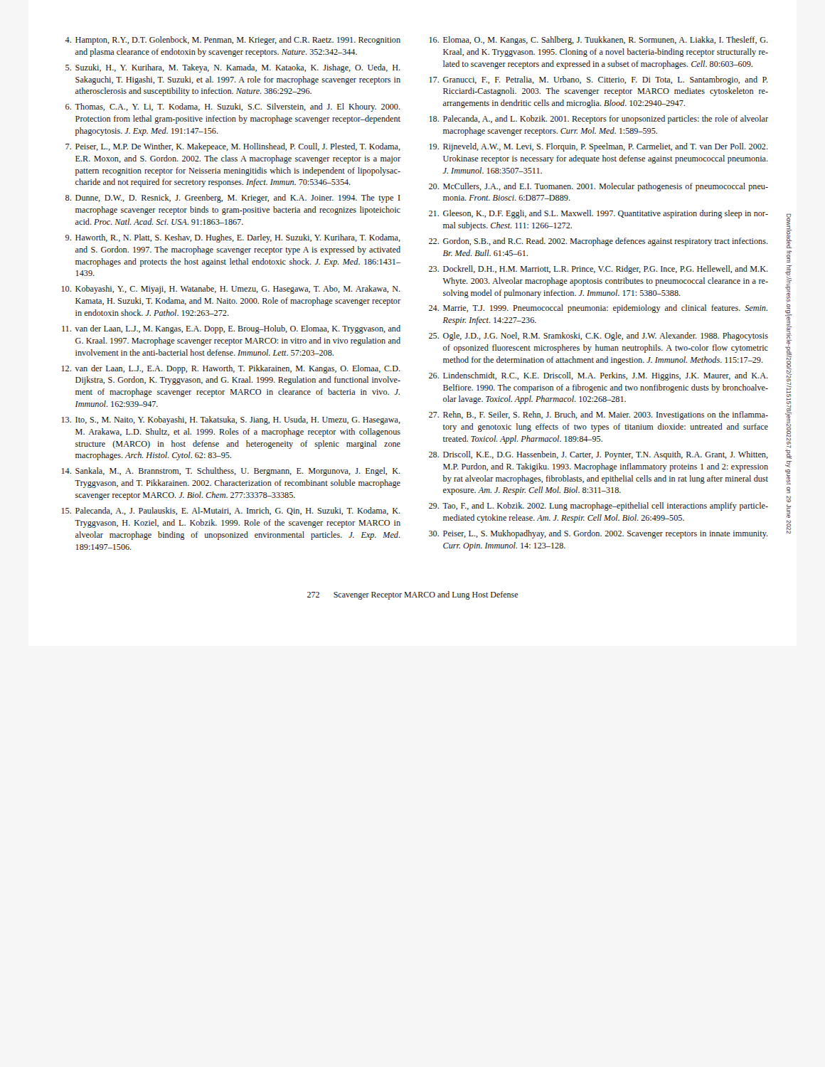Downloaded from http://rupress.org/jem/article-pdf/200/2/267/1151578/jem2002267.pdf by guest on 29 June 2022
Hampton, R.Y., D.T. Golenbock, M. Penman, M. Krieger, and C.R. Raetz. 1991. Recognition and plasma clearance of endotoxin by scavenger receptors. Nature. 352:342–344.
Suzuki, H., Y. Kurihara, M. Takeya, N. Kamada, M. Kataoka, K. Jishage, O. Ueda, H. Sakaguchi, T. Higashi, T. Suzuki, et al. 1997. A role for macrophage scavenger receptors in atherosclerosis and susceptibility to infection. Nature. 386:292–296.
Thomas, C.A., Y. Li, T. Kodama, H. Suzuki, S.C. Silverstein, and J. El Khoury. 2000. Protection from lethal gram-positive infection by macrophage scavenger receptor–dependent phagocytosis. J. Exp. Med. 191:147–156.
Peiser, L., M.P. De Winther, K. Makepeace, M. Hollinshead, P. Coull, J. Plested, T. Kodama, E.R. Moxon, and S. Gordon. 2002. The class A macrophage scavenger receptor is a major pattern recognition receptor for Neisseria meningitidis which is independent of lipopolysaccharide and not required for secretory responses. Infect. Immun. 70:5346–5354.
Dunne, D.W., D. Resnick, J. Greenberg, M. Krieger, and K.A. Joiner. 1994. The type I macrophage scavenger receptor binds to gram-positive bacteria and recognizes lipoteichoic acid. Proc. Natl. Acad. Sci. USA. 91:1863–1867.
Haworth, R., N. Platt, S. Keshav, D. Hughes, E. Darley, H. Suzuki, Y. Kurihara, T. Kodama, and S. Gordon. 1997. The macrophage scavenger receptor type A is expressed by activated macrophages and protects the host against lethal endotoxic shock. J. Exp. Med. 186:1431–1439.
Kobayashi, Y., C. Miyaji, H. Watanabe, H. Umezu, G. Hasegawa, T. Abo, M. Arakawa, N. Kamata, H. Suzuki, T. Kodama, and M. Naito. 2000. Role of macrophage scavenger receptor in endotoxin shock. J. Pathol. 192:263–272.
van der Laan, L.J., M. Kangas, E.A. Dopp, E. Broug–Holub, O. Elomaa, K. Tryggvason, and G. Kraal. 1997. Macrophage scavenger receptor MARCO: in vitro and in vivo regulation and involvement in the anti-bacterial host defense. Immunol. Lett. 57:203–208.
van der Laan, L.J., E.A. Dopp, R. Haworth, T. Pikkarainen, M. Kangas, O. Elomaa, C.D. Dijkstra, S. Gordon, K. Tryggvason, and G. Kraal. 1999. Regulation and functional involvement of macrophage scavenger receptor MARCO in clearance of bacteria in vivo. J. Immunol. 162:939–947.
Ito, S., M. Naito, Y. Kobayashi, H. Takatsuka, S. Jiang, H. Usuda, H. Umezu, G. Hasegawa, M. Arakawa, L.D. Shultz, et al. 1999. Roles of a macrophage receptor with collagenous structure (MARCO) in host defense and heterogeneity of splenic marginal zone macrophages. Arch. Histol. Cytol. 62: 83–95.
Sankala, M., A. Brannstrom, T. Schulthess, U. Bergmann, E. Morgunova, J. Engel, K. Tryggvason, and T. Pikkarainen. 2002. Characterization of recombinant soluble macrophage scavenger receptor MARCO. J. Biol. Chem. 277:33378–33385.
Palecanda, A., J. Paulauskis, E. Al-Mutairi, A. Imrich, G. Qin, H. Suzuki, T. Kodama, K. Tryggvason, H. Koziel, and L. Kobzik. 1999. Role of the scavenger receptor MARCO in alveolar macrophage binding of unopsonized environmental particles. J. Exp. Med. 189:1497–1506.
Elomaa, O., M. Kangas, C. Sahlberg, J. Tuukkanen, R. Sormunen, A. Liakka, I. Thesleff, G. Kraal, and K. Tryggvason. 1995. Cloning of a novel bacteria-binding receptor structurally related to scavenger receptors and expressed in a subset of macrophages. Cell. 80:603–609.
Granucci, F., F. Petralia, M. Urbano, S. Citterio, F. Di Tota, L. Santambrogio, and P. Ricciardi-Castagnoli. 2003. The scavenger receptor MARCO mediates cytoskeleton rearrangements in dendritic cells and microglia. Blood. 102:2940–2947.
Palecanda, A., and L. Kobzik. 2001. Receptors for unopsonized particles: the role of alveolar macrophage scavenger receptors. Curr. Mol. Med. 1:589–595.
Rijneveld, A.W., M. Levi, S. Florquin, P. Speelman, P. Carmeliet, and T. van Der Poll. 2002. Urokinase receptor is necessary for adequate host defense against pneumococcal pneumonia. J. Immunol. 168:3507–3511.
McCullers, J.A., and E.I. Tuomanen. 2001. Molecular pathogenesis of pneumococcal pneumonia. Front. Biosci. 6:D877–D889.
Gleeson, K., D.F. Eggli, and S.L. Maxwell. 1997. Quantitative aspiration during sleep in normal subjects. Chest. 111: 1266–1272.
Gordon, S.B., and R.C. Read. 2002. Macrophage defences against respiratory tract infections. Br. Med. Bull. 61:45–61.
Dockrell, D.H., H.M. Marriott, L.R. Prince, V.C. Ridger, P.G. Ince, P.G. Hellewell, and M.K. Whyte. 2003. Alveolar macrophage apoptosis contributes to pneumococcal clearance in a resolving model of pulmonary infection. J. Immunol. 171: 5380–5388.
Marrie, T.J. 1999. Pneumococcal pneumonia: epidemiology and clinical features. Semin. Respir. Infect. 14:227–236.
Ogle, J.D., J.G. Noel, R.M. Sramkoski, C.K. Ogle, and J.W. Alexander. 1988. Phagocytosis of opsonized fluorescent microspheres by human neutrophils. A two-color flow cytometric method for the determination of attachment and ingestion. J. Immunol. Methods. 115:17–29.
Lindenschmidt, R.C., K.E. Driscoll, M.A. Perkins, J.M. Higgins, J.K. Maurer, and K.A. Belfiore. 1990. The comparison of a fibrogenic and two nonfibrogenic dusts by bronchoalveolar lavage. Toxicol. Appl. Pharmacol. 102:268–281.
Rehn, B., F. Seiler, S. Rehn, J. Bruch, and M. Maier. 2003. Investigations on the inflammatory and genotoxic lung effects of two types of titanium dioxide: untreated and surface treated. Toxicol. Appl. Pharmacol. 189:84–95.
Driscoll, K.E., D.G. Hassenbein, J. Carter, J. Poynter, T.N. Asquith, R.A. Grant, J. Whitten, M.P. Purdon, and R. Takigiku. 1993. Macrophage inflammatory proteins 1 and 2: expression by rat alveolar macrophages, fibroblasts, and epithelial cells and in rat lung after mineral dust exposure. Am. J. Respir. Cell Mol. Biol. 8:311–318.
Tao, F., and L. Kobzik. 2002. Lung macrophage–epithelial cell interactions amplify particle-mediated cytokine release. Am. J. Respir. Cell Mol. Biol. 26:499–505.
Peiser, L., S. Mukhopadhyay, and S. Gordon. 2002. Scavenger receptors in innate immunity. Curr. Opin. Immunol. 14: 123–128.
272 Scavenger Receptor MARCO and Lung Host Defense